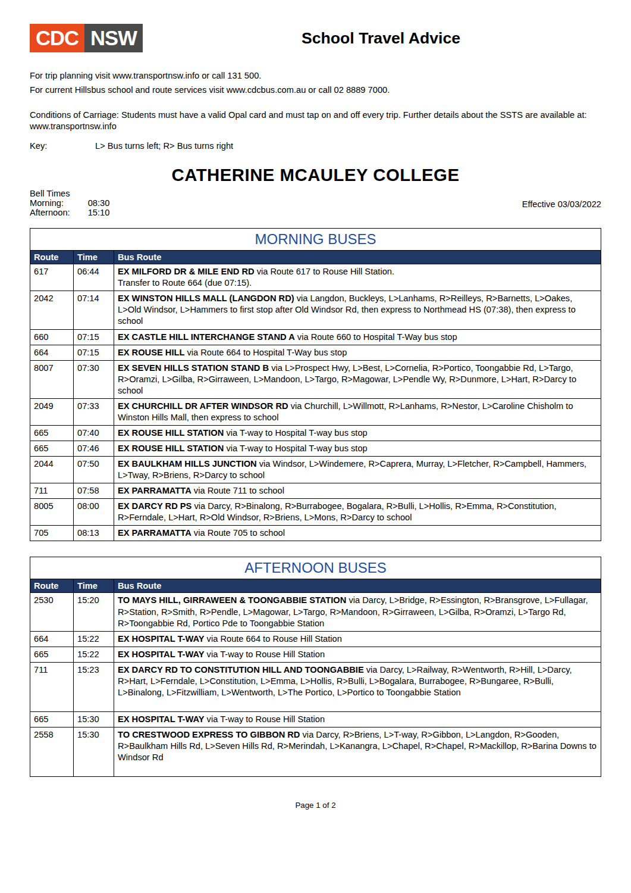CDC
NSW
School Travel Advice
For trip planning visit www.transportnsw.info or call 131 500.
For current Hillsbus school and route services visit www.cdcbus.com.au or call 02 8889 7000.
Conditions of Carriage: Students must have a valid Opal card and must tap on and off every trip. Further details about the SSTS are available at: www.transportnsw.info
Key: L> Bus turns left; R> Bus turns right
CATHERINE MCAULEY COLLEGE
| Bell Times | |
| Morning: | 08:30 |
| Afternoon: | 15:10 |
Effective 03/03/2022
MORNING BUSES
| Route | Time | Bus Route |
| --- | --- | --- |
| 617 | 06:44 | EX MILFORD DR & MILE END RD via Route 617 to Rouse Hill Station. Transfer to Route 664 (due 07:15). |
| 2042 | 07:14 | EX WINSTON HILLS MALL (LANGDON RD) via Langdon, Buckleys, L>Lanhams, R>Reilleys, R>Barnetts, L>Oakes, L>Old Windsor, L>Hammers to first stop after Old Windsor Rd, then express to Northmead HS (07:38), then express to school |
| 660 | 07:15 | EX CASTLE HILL INTERCHANGE STAND A via Route 660 to Hospital T-Way bus stop |
| 664 | 07:15 | EX ROUSE HILL via Route 664 to Hospital T-Way bus stop |
| 8007 | 07:30 | EX SEVEN HILLS STATION STAND B via L>Prospect Hwy, L>Best, L>Cornelia, R>Portico, Toongabbie Rd, L>Targo, R>Oramzi, L>Gilba, R>Girraween, L>Mandoon, L>Targo, R>Magowar, L>Pendle Wy, R>Dunmore, L>Hart, R>Darcy to school |
| 2049 | 07:33 | EX CHURCHILL DR AFTER WINDSOR RD via Churchill, L>Willmott, R>Lanhams, R>Nestor, L>Caroline Chisholm to Winston Hills Mall, then express to school |
| 665 | 07:40 | EX ROUSE HILL STATION via T-way to Hospital T-way bus stop |
| 665 | 07:46 | EX ROUSE HILL STATION via T-way to Hospital T-way bus stop |
| 2044 | 07:50 | EX BAULKHAM HILLS JUNCTION via Windsor, L>Windemere, R>Caprera, Murray, L>Fletcher, R>Campbell, Hammers, L>Tway, R>Briens, R>Darcy to school |
| 711 | 07:58 | EX PARRAMATTA via Route 711 to school |
| 8005 | 08:00 | EX DARCY RD PS via Darcy, R>Binalong, R>Burrabogee, Bogalara, R>Bulli, L>Hollis, R>Emma, R>Constitution, R>Ferndale, L>Hart, R>Old Windsor, R>Briens, L>Mons, R>Darcy to school |
| 705 | 08:13 | EX PARRAMATTA via Route 705 to school |
AFTERNOON BUSES
| Route | Time | Bus Route |
| --- | --- | --- |
| 2530 | 15:20 | TO MAYS HILL, GIRRAWEEN & TOONGABBIE STATION via Darcy, L>Bridge, R>Essington, R>Bransgrove, L>Fullagar, R>Station, R>Smith, R>Pendle, L>Magowar, L>Targo, R>Mandoon, R>Girraween, L>Gilba, R>Oramzi, L>Targo Rd, R>Toongabbie Rd, Portico Pde to Toongabbie Station |
| 664 | 15:22 | EX HOSPITAL T-WAY via Route 664 to Rouse Hill Station |
| 665 | 15:22 | EX HOSPITAL T-WAY via T-way to Rouse Hill Station |
| 711 | 15:23 | EX DARCY RD TO CONSTITUTION HILL AND TOONGABBIE via Darcy, L>Railway, R>Wentworth, R>Hill, L>Darcy, R>Hart, L>Ferndale, L>Constitution, L>Emma, L>Hollis, R>Bulli, L>Bogalara, Burrabogee, R>Bungaree, R>Bulli, L>Binalong, L>Fitzwilliam, L>Wentworth, L>The Portico, L>Portico to Toongabbie Station |
| 665 | 15:30 | EX HOSPITAL T-WAY via T-way to Rouse Hill Station |
| 2558 | 15:30 | TO CRESTWOOD EXPRESS TO GIBBON RD via Darcy, R>Briens, L>T-way, R>Gibbon, L>Langdon, R>Gooden, R>Baulkham Hills Rd, L>Seven Hills Rd, R>Merindah, L>Kanangra, L>Chapel, R>Chapel, R>Mackillop, R>Barina Downs to Windsor Rd |
Page 1 of 2